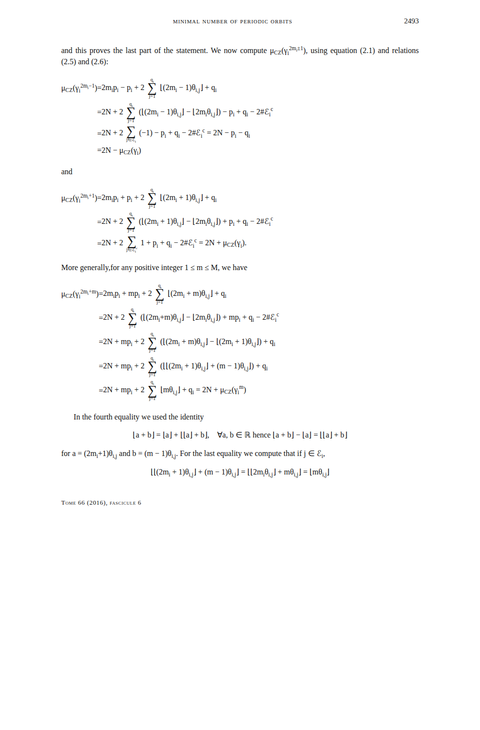minimal number of periodic orbits 2493
and this proves the last part of the statement. We now compute μCZ(γi2mi±1), using equation (2.1) and relations (2.5) and (2.6):
| μ CZ (γ i 2m i −1 ) | = | 2m i p i − p i + 2 q i ∑ j=1 ⌊(2m i − 1)θ i,j ⌋ + q i |
| | = | 2N + 2 q i ∑ j=1 ( ⌊(2m i − 1)θ i,j ⌋ − ⌊2m i θ i,j ⌋ ) − p i + q i − 2#ℰ i c |
| | = | 2N + 2 ∑ j∈ℰ i (−1) − p i + q i − 2#ℰ i c = 2N − p i − q i |
| | = | 2N − μ CZ (γ i ) |
and
| μ CZ (γ i 2m i +1 ) | = | 2m i p i + p i + 2 q i ∑ j=1 ⌊(2m i + 1)θ i,j ⌋ + q i |
| | = | 2N + 2 q i ∑ j=1 ( ⌊(2m i + 1)θ i,j ⌋ − ⌊2m i θ i,j ⌋ ) + p i + q i − 2#ℰ i c |
| | = | 2N + 2 ∑ j∈ℰ i c 1 + p i + q i − 2#ℰ i c = 2N + μ CZ (γ i ). |
More generally,for any positive integer 1 ≤ m ≤ M, we have
| μ CZ (γ i 2m i +m ) | = | 2m i p i + mp i + 2 q i ∑ j=1 ⌊(2m i + m)θ i,j ⌋ + q i |
| | = | 2N + 2 q i ∑ j=1 ( ⌊(2m i +m)θ i,j ⌋ − ⌊2m i θ i,j ⌋ ) + mp i + q i − 2#ℰ i c |
| | = | 2N + mp i + 2 q i ∑ j=1 ( ⌊(2m i + m)θ i,j ⌋ − ⌊(2m i + 1)θ i,j ⌋ ) + q i |
| | = | 2N + mp i + 2 q i ∑ j=1 ( ⌊⌊(2m i + 1)θ i,j ⌋ + (m − 1)θ i,j ⌋ ) + q i |
| | = | 2N + mp i + 2 q i ∑ j=1 ⌊mθ i,j ⌋ + q i = 2N + μ CZ (γ i m ) |
In the fourth equality we used the identity
⌊a + b⌋ = ⌊a⌋ + ⌊⌊a⌋ + b⌋, ∀a, b ∈ ℝ hence ⌊a + b⌋ − ⌊a⌋ = ⌊⌊a⌋ + b⌋
for a = (2mi+1)θi,j and b = (m − 1)θi,j. For the last equality we compute that if j ∈ ℰi,
⌊⌊(2mi + 1)θi,j⌋ + (m − 1)θi,j⌋ = ⌊⌊2miθi,j⌋ + mθi,j⌋ = ⌊mθi,j⌋
Tome 66 (2016), fascicule 6